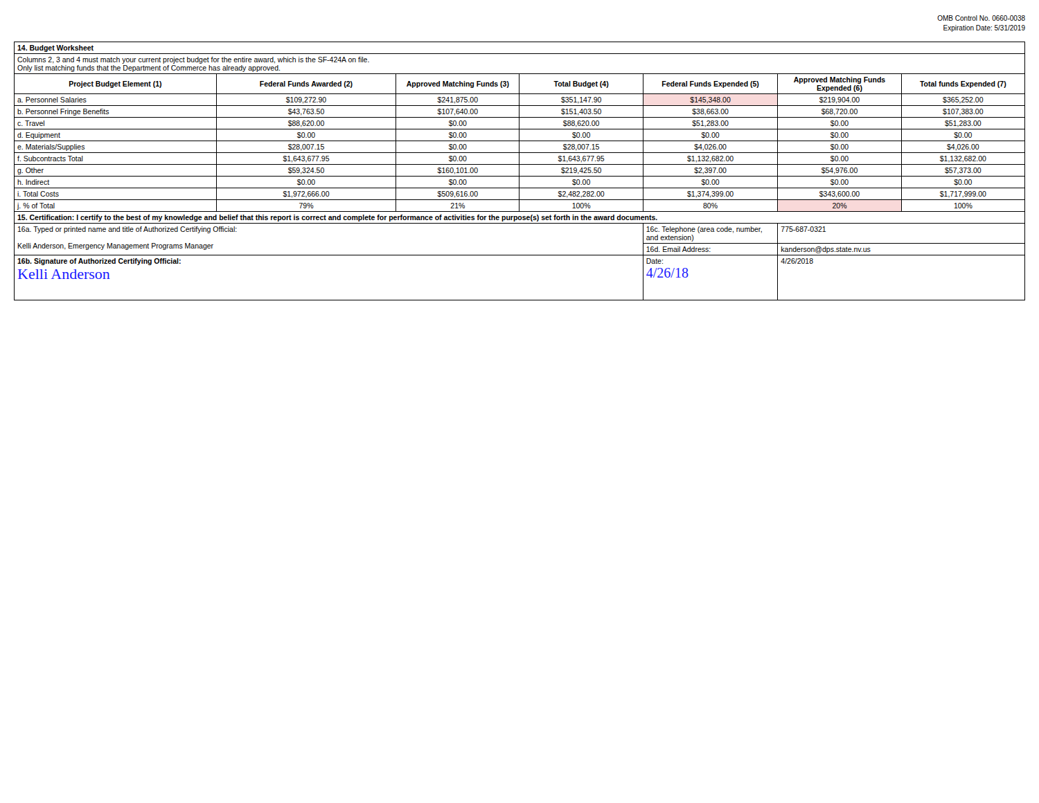OMB Control No. 0660-0038
Expiration Date: 5/31/2019
| 14. Budget Worksheet |
| Columns 2, 3 and 4 must match your current project budget for the entire award, which is the SF-424A on file. Only list matching funds that the Department of Commerce has already approved. |
| Project Budget Element (1) | Federal Funds Awarded (2) | Approved Matching Funds (3) | Total Budget (4) | Federal Funds Expended (5) | Approved Matching Funds Expended (6) | Total funds Expended (7) |
| a. Personnel Salaries | $109,272.90 | $241,875.00 | $351,147.90 | $145,348.00 | $219,904.00 | $365,252.00 |
| b. Personnel Fringe Benefits | $43,763.50 | $107,640.00 | $151,403.50 | $38,663.00 | $68,720.00 | $107,383.00 |
| c. Travel | $88,620.00 | $0.00 | $88,620.00 | $51,283.00 | $0.00 | $51,283.00 |
| d. Equipment | $0.00 | $0.00 | $0.00 | $0.00 | $0.00 | $0.00 |
| e. Materials/Supplies | $28,007.15 | $0.00 | $28,007.15 | $4,026.00 | $0.00 | $4,026.00 |
| f. Subcontracts Total | $1,643,677.95 | $0.00 | $1,643,677.95 | $1,132,682.00 | $0.00 | $1,132,682.00 |
| g. Other | $59,324.50 | $160,101.00 | $219,425.50 | $2,397.00 | $54,976.00 | $57,373.00 |
| h. Indirect | $0.00 | $0.00 | $0.00 | $0.00 | $0.00 | $0.00 |
| i. Total Costs | $1,972,666.00 | $509,616.00 | $2,482,282.00 | $1,374,399.00 | $343,600.00 | $1,717,999.00 |
| j. % of Total | 79% | 21% | 100% | 80% | 20% | 100% |
| 15. Certification: I certify to the best of my knowledge and belief that this report is correct and complete for performance of activities for the purpose(s) set forth in the award documents. |
| 16a. Typed or printed name and title of Authorized Certifying Official: Kelli Anderson, Emergency Management Programs Manager | 16c. Telephone (area code, number, and extension) | 775-687-0321 |
| 16d. Email Address: | kanderson@dps.state.nv.us |
| 16b. Signature of Authorized Certifying Official: Kelli Anderson | Date: 4/26/18 | 4/26/2018 |